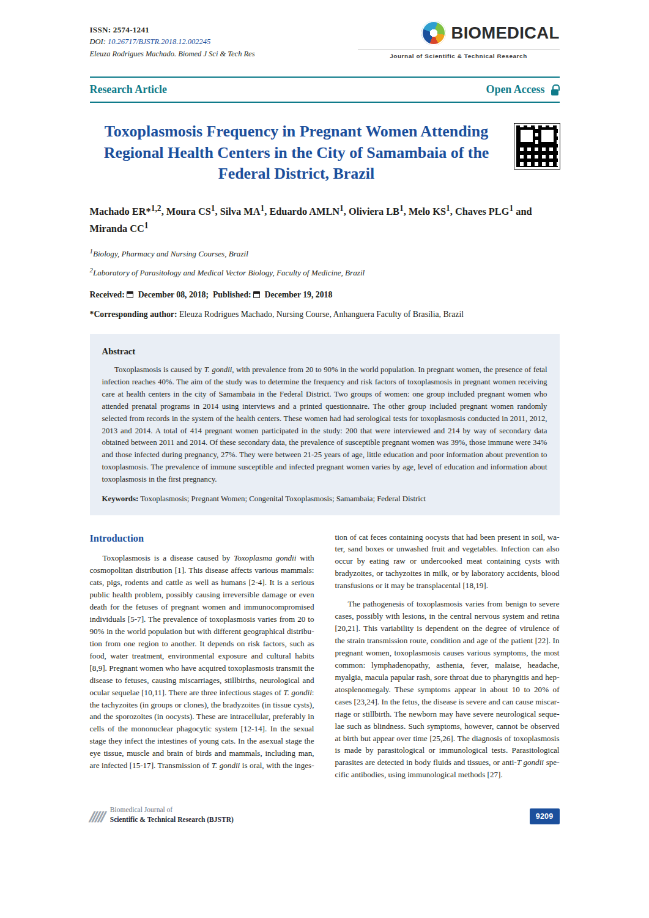ISSN: 2574-1241
DOI: 10.26717/BJSTR.2018.12.002245
Eleuza Rodrigues Machado. Biomed J Sci & Tech Res
BIOMEDICAL
Journal of Scientific & Technical Research
Research Article
Open Access
Toxoplasmosis Frequency in Pregnant Women Attending Regional Health Centers in the City of Samambaia of the Federal District, Brazil
Machado ER*1,2, Moura CS1, Silva MA1, Eduardo AMLN1, Oliviera LB1, Melo KS1, Chaves PLG1 and Miranda CC1
1Biology, Pharmacy and Nursing Courses, Brazil
2Laboratory of Parasitology and Medical Vector Biology, Faculty of Medicine, Brazil
Received: December 08, 2018; Published: December 19, 2018
*Corresponding author: Eleuza Rodrigues Machado, Nursing Course, Anhanguera Faculty of Brasília, Brazil
Abstract
Toxoplasmosis is caused by T. gondii, with prevalence from 20 to 90% in the world population. In pregnant women, the presence of fetal infection reaches 40%. The aim of the study was to determine the frequency and risk factors of toxoplasmosis in pregnant women receiving care at health centers in the city of Samambaia in the Federal District. Two groups of women: one group included pregnant women who attended prenatal programs in 2014 using interviews and a printed questionnaire. The other group included pregnant women randomly selected from records in the system of the health centers. These women had had serological tests for toxoplasmosis conducted in 2011, 2012, 2013 and 2014. A total of 414 pregnant women participated in the study: 200 that were interviewed and 214 by way of secondary data obtained between 2011 and 2014. Of these secondary data, the prevalence of susceptible pregnant women was 39%, those immune were 34% and those infected during pregnancy, 27%. They were between 21-25 years of age, little education and poor information about prevention to toxoplasmosis. The prevalence of immune susceptible and infected pregnant women varies by age, level of education and information about toxoplasmosis in the first pregnancy.
Keywords: Toxoplasmosis; Pregnant Women; Congenital Toxoplasmosis; Samambaia; Federal District
Introduction
Toxoplasmosis is a disease caused by Toxoplasma gondii with cosmopolitan distribution [1]. This disease affects various mammals: cats, pigs, rodents and cattle as well as humans [2-4]. It is a serious public health problem, possibly causing irreversible damage or even death for the fetuses of pregnant women and immunocompromised individuals [5-7]. The prevalence of toxoplasmosis varies from 20 to 90% in the world population but with different geographical distribution from one region to another. It depends on risk factors, such as food, water treatment, environmental exposure and cultural habits [8,9]. Pregnant women who have acquired toxoplasmosis transmit the disease to fetuses, causing miscarriages, stillbirths, neurological and ocular sequelae [10,11]. There are three infectious stages of T. gondii: the tachyzoites (in groups or clones), the bradyzoites (in tissue cysts), and the sporozoites (in oocysts). These are intracellular, preferably in cells of the mononuclear phagocytic system [12-14]. In the sexual stage they infect the intestines of young cats. In the asexual stage the eye tissue, muscle and brain of birds and mammals, including man, are infected [15-17]. Transmission of T. gondii is oral, with the ingestion of cat feces containing oocysts that had been present in soil, water, sand boxes or unwashed fruit and vegetables. Infection can also occur by eating raw or undercooked meat containing cysts with bradyzoites, or tachyzoites in milk, or by laboratory accidents, blood transfusions or it may be transplacental [18,19].
The pathogenesis of toxoplasmosis varies from benign to severe cases, possibly with lesions, in the central nervous system and retina [20,21]. This variability is dependent on the degree of virulence of the strain transmission route, condition and age of the patient [22]. In pregnant women, toxoplasmosis causes various symptoms, the most common: lymphadenopathy, asthenia, fever, malaise, headache, myalgia, macula papular rash, sore throat due to pharyngitis and hepatosplenomegaly. These symptoms appear in about 10 to 20% of cases [23,24]. In the fetus, the disease is severe and can cause miscarriage or stillbirth. The newborn may have severe neurological sequelae such as blindness. Such symptoms, however, cannot be observed at birth but appear over time [25,26]. The diagnosis of toxoplasmosis is made by parasitological or immunological tests. Parasitological parasites are detected in body fluids and tissues, or anti-T gondii specific antibodies, using immunological methods [27].
/////
Biomedical Journal of
Scientific & Technical Research (BJSTR)
9209